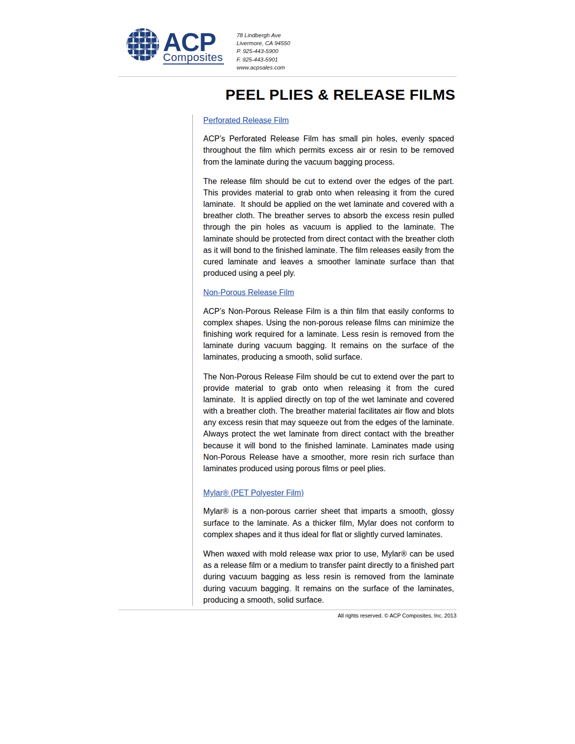ACP Composites
78 Lindbergh Ave
Livermore, CA 94550
P. 925-443-5900
F. 925-443-5901
www.acpsales.com
PEEL PLIES & RELEASE FILMS
Perforated Release Film
ACP’s Perforated Release Film has small pin holes, evenly spaced throughout the film which permits excess air or resin to be removed from the laminate during the vacuum bagging process.
The release film should be cut to extend over the edges of the part. This provides material to grab onto when releasing it from the cured laminate. It should be applied on the wet laminate and covered with a breather cloth. The breather serves to absorb the excess resin pulled through the pin holes as vacuum is applied to the laminate. The laminate should be protected from direct contact with the breather cloth as it will bond to the finished laminate. The film releases easily from the cured laminate and leaves a smoother laminate surface than that produced using a peel ply.
Non-Porous Release Film
ACP’s Non-Porous Release Film is a thin film that easily conforms to complex shapes. Using the non-porous release films can minimize the finishing work required for a laminate. Less resin is removed from the laminate during vacuum bagging. It remains on the surface of the laminates, producing a smooth, solid surface.
The Non-Porous Release Film should be cut to extend over the part to provide material to grab onto when releasing it from the cured laminate. It is applied directly on top of the wet laminate and covered with a breather cloth. The breather material facilitates air flow and blots any excess resin that may squeeze out from the edges of the laminate. Always protect the wet laminate from direct contact with the breather because it will bond to the finished laminate. Laminates made using Non-Porous Release have a smoother, more resin rich surface than laminates produced using porous films or peel plies.
Mylar® (PET Polyester Film)
Mylar® is a non-porous carrier sheet that imparts a smooth, glossy surface to the laminate. As a thicker film, Mylar does not conform to complex shapes and it thus ideal for flat or slightly curved laminates.
When waxed with mold release wax prior to use, Mylar® can be used as a release film or a medium to transfer paint directly to a finished part during vacuum bagging as less resin is removed from the laminate during vacuum bagging. It remains on the surface of the laminates, producing a smooth, solid surface.
All rights reserved. © ACP Composites, Inc. 2013